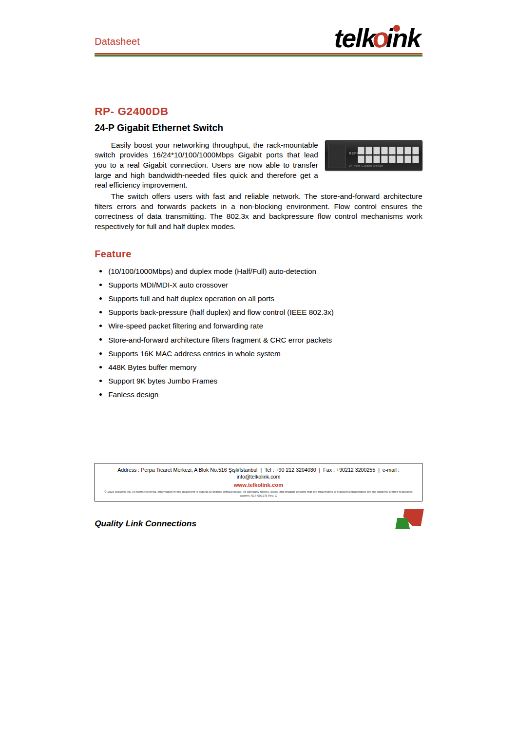Datasheet
telk oink
RP- G2400DB
24-P Gigabit Ethernet Switch
REPOTEC
24-Port Gigabit Switch
Easily boost your networking throughput, the rack-mountable switch provides 16/24*10/100/1000Mbps Gigabit ports that lead you to a real Gigabit connection. Users are now able to transfer large and high bandwidth-needed files quick and therefore get a real efficiency improvement.
The switch offers users with fast and reliable network. The store-and-forward architecture filters errors and forwards packets in a non-blocking environment. Flow control ensures the correctness of data transmitting. The 802.3x and backpressure flow control mechanisms work respectively for full and half duplex modes.
Feature
(10/100/1000Mbps) and duplex mode (Half/Full) auto-detection
Supports MDI/MDI-X auto crossover
Supports full and half duplex operation on all ports
Supports back-pressure (half duplex) and flow control (IEEE 802.3x)
Wire-speed packet filtering and forwarding rate
Store-and-forward architecture filters fragment & CRC error packets
Supports 16K MAC address entries in whole system
448K Bytes buffer memory
Support 9K bytes Jumbo Frames
Fanless design
Address : Perpa Ticaret Merkezi, A Blok No.516 Şişli/İstanbul | Tel : +90 212 3204030 | Fax : +90212 3200255 | e-mail : info@telkolink.com
www.telkolink.com
© 2009 telcolink Inc. All rights reserved. Information in this document is subject to change without notice. All company names, logos, and product designs that are trademarks or registered trademarks are the property of their respective owners. 617-000175 Rev. C
Quality Link Connections